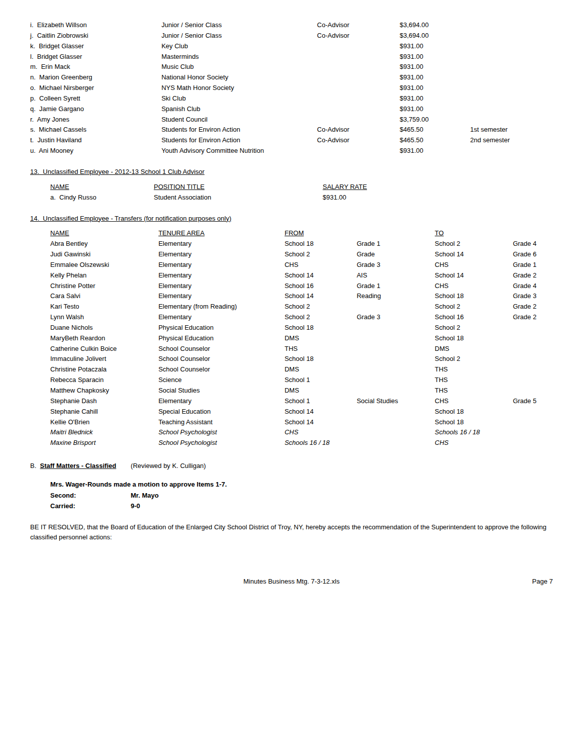| i. Elizabeth Willson | Junior / Senior Class | Co-Advisor | $3,694.00 | |
| j. Caitlin Ziobrowski | Junior / Senior Class | Co-Advisor | $3,694.00 | |
| k. Bridget Glasser | Key Club | | $931.00 | |
| l. Bridget Glasser | Masterminds | | $931.00 | |
| m. Erin Mack | Music Club | | $931.00 | |
| n. Marion Greenberg | National Honor Society | | $931.00 | |
| o. Michael Nirsberger | NYS Math Honor Society | | $931.00 | |
| p. Colleen Syrett | Ski Club | | $931.00 | |
| q. Jamie Gargano | Spanish Club | | $931.00 | |
| r. Amy Jones | Student Council | | $3,759.00 | |
| s. Michael Cassels | Students for Environ Action | Co-Advisor | $465.50 | 1st semester |
| t. Justin Haviland | Students for Environ Action | Co-Advisor | $465.50 | 2nd semester |
| u. Ani Mooney | Youth Advisory Committee Nutrition | | $931.00 | |
13. Unclassified Employee - 2012-13 School 1 Club Advisor
| NAME | POSITION TITLE | SALARY RATE |
| a. Cindy Russo | Student Association | $931.00 |
14. Unclassified Employee - Transfers (for notification purposes only)
| NAME | TENURE AREA | FROM | | TO | |
| Abra Bentley | Elementary | School 18 | Grade 1 | School 2 | Grade 4 |
| Judi Gawinski | Elementary | School 2 | Grade | School 14 | Grade 6 |
| Emmalee Olszewski | Elementary | CHS | Grade 3 | CHS | Grade 1 |
| Kelly Phelan | Elementary | School 14 | AIS | School 14 | Grade 2 |
| Christine Potter | Elementary | School 16 | Grade 1 | CHS | Grade 4 |
| Cara Salvi | Elementary | School 14 | Reading | School 18 | Grade 3 |
| Kari Testo | Elementary (from Reading) | School 2 | | School 2 | Grade 2 |
| Lynn Walsh | Elementary | School 2 | Grade 3 | School 16 | Grade 2 |
| Duane Nichols | Physical Education | School 18 | | School 2 | |
| MaryBeth Reardon | Physical Education | DMS | | School 18 | |
| Catherine Culkin Boice | School Counselor | THS | | DMS | |
| Immaculine Jolivert | School Counselor | School 18 | | School 2 | |
| Christine Potaczala | School Counselor | DMS | | THS | |
| Rebecca Sparacin | Science | School 1 | | THS | |
| Matthew Chapkosky | Social Studies | DMS | | THS | |
| Stephanie Dash | Elementary | School 1 | Social Studies | CHS | Grade 5 |
| Stephanie Cahill | Special Education | School 14 | | School 18 | |
| Kellie O'Brien | Teaching Assistant | School 14 | | School 18 | |
| Maitri Blednick | School Psychologist | CHS | | Schools 16 / 18 |
| Maxine Brisport | School Psychologist | Schools 16 / 18 | CHS | |
B. Staff Matters - Classified (Reviewed by K. Culligan)
Mrs. Wager-Rounds made a motion to approve Items 1-7.
| Second: | Mr. Mayo |
| Carried: | 9-0 |
BE IT RESOLVED, that the Board of Education of the Enlarged City School District of Troy, NY, hereby accepts the recommendation of the Superintendent to approve the following classified personnel actions:
Minutes Business Mtg. 7-3-12.xls Page 7